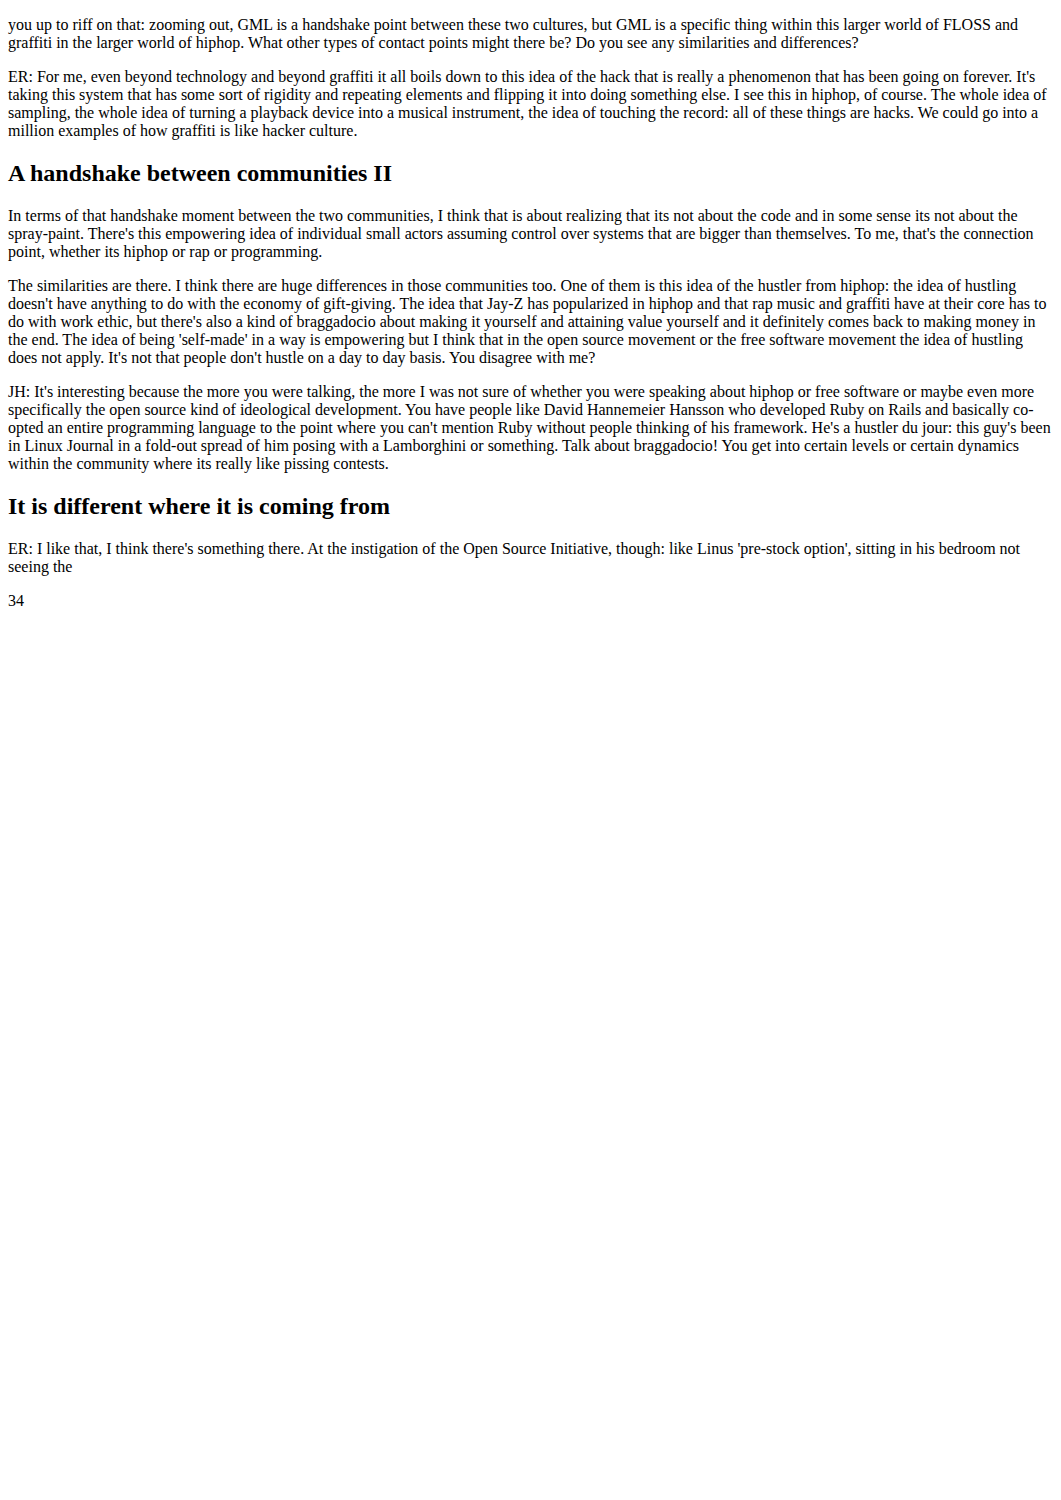you up to riff on that: zooming out, GML is a handshake point between these two cultures, but GML is a specific thing within this larger world of FLOSS and graffiti in the larger world of hiphop. What other types of contact points might there be? Do you see any similarities and differences?
ER: For me, even beyond technology and beyond graffiti it all boils down to this idea of the hack that is really a phenomenon that has been going on forever. It's taking this system that has some sort of rigidity and repeating elements and flipping it into doing something else. I see this in hiphop, of course. The whole idea of sampling, the whole idea of turning a playback device into a musical instrument, the idea of touching the record: all of these things are hacks. We could go into a million examples of how graffiti is like hacker culture.
A handshake between communities II
In terms of that handshake moment between the two communities, I think that is about realizing that its not about the code and in some sense its not about the spray-paint. There's this empowering idea of individual small actors assuming control over systems that are bigger than themselves. To me, that's the connection point, whether its hiphop or rap or programming.
The similarities are there. I think there are huge differences in those communities too. One of them is this idea of the hustler from hiphop: the idea of hustling doesn't have anything to do with the economy of gift-giving. The idea that Jay-Z has popularized in hiphop and that rap music and graffiti have at their core has to do with work ethic, but there's also a kind of braggadocio about making it yourself and attaining value yourself and it definitely comes back to making money in the end. The idea of being 'self-made' in a way is empowering but I think that in the open source movement or the free software movement the idea of hustling does not apply. It's not that people don't hustle on a day to day basis. You disagree with me?
JH: It's interesting because the more you were talking, the more I was not sure of whether you were speaking about hiphop or free software or maybe even more specifically the open source kind of ideological development. You have people like David Hannemeier Hansson who developed Ruby on Rails and basically co-opted an entire programming language to the point where you can't mention Ruby without people thinking of his framework. He's a hustler du jour: this guy's been in Linux Journal in a fold-out spread of him posing with a Lamborghini or something. Talk about braggadocio! You get into certain levels or certain dynamics within the community where its really like pissing contests.
It is different where it is coming from
ER: I like that, I think there's something there. At the instigation of the Open Source Initiative, though: like Linus 'pre-stock option', sitting in his bedroom not seeing the
34